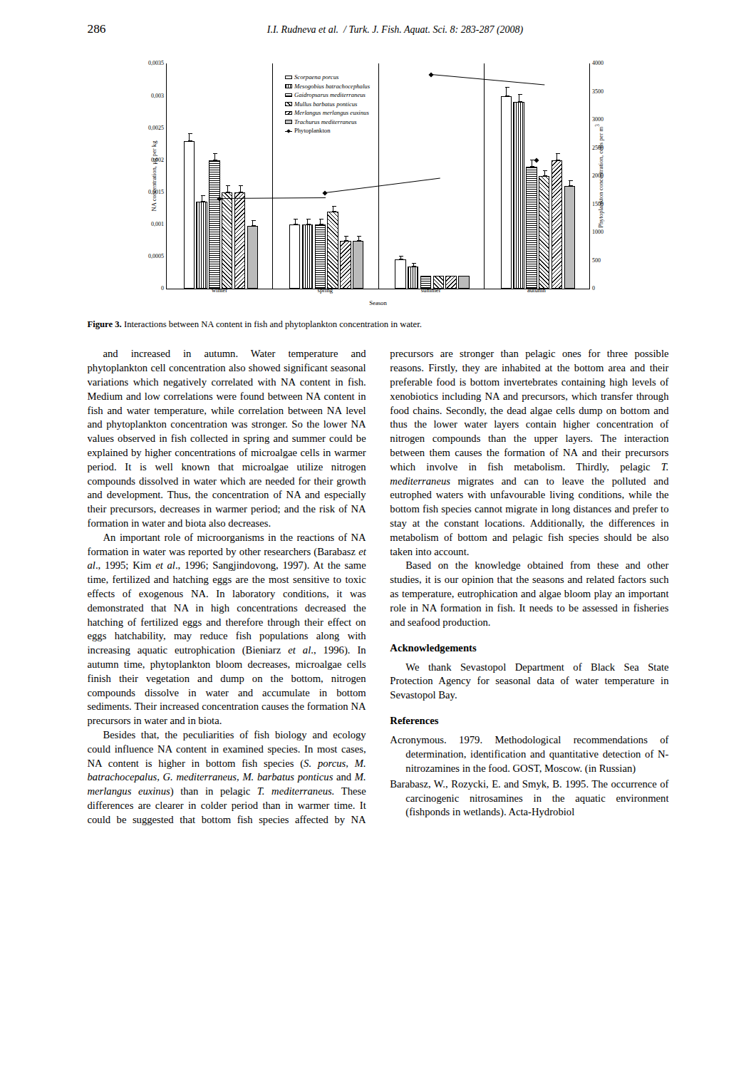286 I.I. Rudneva et al. / Turk. J. Fish. Aquat. Sci. 8: 283-287 (2008)
NA concentration, µg per kg Phytoplankton concentration, cells per m3
0,0035 0,003 0,0025 0,002 0,0015 0,001 0,0005 0
4000 3500 3000 2500 2000 1500 1000 500 0
Scorpaena porcus
Mesogobius batrachocephalus
Gaidropsarus mediterraneus
Mullus barbatus ponticus
Merlangus merlangus euxinus
Trachurus mediterraneus
Phytoplankton
winter
spring
summer
autumn
Season
Figure 3. Interactions between NA content in fish and phytoplankton concentration in water.
and increased in autumn. Water temperature and phytoplankton cell concentration also showed significant seasonal variations which negatively correlated with NA content in fish. Medium and low correlations were found between NA content in fish and water temperature, while correlation between NA level and phytoplankton concentration was stronger. So the lower NA values observed in fish collected in spring and summer could be explained by higher concentrations of microalgae cells in warmer period. It is well known that microalgae utilize nitrogen compounds dissolved in water which are needed for their growth and development. Thus, the concentration of NA and especially their precursors, decreases in warmer period; and the risk of NA formation in water and biota also decreases.
An important role of microorganisms in the reactions of NA formation in water was reported by other researchers (Barabasz et al., 1995; Kim et al., 1996; Sangjindovong, 1997). At the same time, fertilized and hatching eggs are the most sensitive to toxic effects of exogenous NA. In laboratory conditions, it was demonstrated that NA in high concentrations decreased the hatching of fertilized eggs and therefore through their effect on eggs hatchability, may reduce fish populations along with increasing aquatic eutrophication (Bieniarz et al., 1996). In autumn time, phytoplankton bloom decreases, microalgae cells finish their vegetation and dump on the bottom, nitrogen compounds dissolve in water and accumulate in bottom sediments. Their increased concentration causes the formation NA precursors in water and in biota.
Besides that, the peculiarities of fish biology and ecology could influence NA content in examined species. In most cases, NA content is higher in bottom fish species (S. porcus, M. batrachocepalus, G. mediterraneus, M. barbatus ponticus and M. merlangus euxinus) than in pelagic T. mediterraneus. These differences are clearer in colder period than in warmer time. It could be suggested that bottom fish species affected by NA precursors are stronger than pelagic ones for three possible reasons. Firstly, they are inhabited at the bottom area and their preferable food is bottom invertebrates containing high levels of xenobiotics including NA and precursors, which transfer through food chains. Secondly, the dead algae cells dump on bottom and thus the lower water layers contain higher concentration of nitrogen compounds than the upper layers. The interaction between them causes the formation of NA and their precursors which involve in fish metabolism. Thirdly, pelagic T. mediterraneus migrates and can to leave the polluted and eutrophed waters with unfavourable living conditions, while the bottom fish species cannot migrate in long distances and prefer to stay at the constant locations. Additionally, the differences in metabolism of bottom and pelagic fish species should be also taken into account.
Based on the knowledge obtained from these and other studies, it is our opinion that the seasons and related factors such as temperature, eutrophication and algae bloom play an important role in NA formation in fish. It needs to be assessed in fisheries and seafood production.
Acknowledgements
We thank Sevastopol Department of Black Sea State Protection Agency for seasonal data of water temperature in Sevastopol Bay.
References
Acronymous. 1979. Methodological recommendations of determination, identification and quantitative detection of N-nitrozamines in the food. GOST, Moscow. (in Russian)
Barabasz, W., Rozycki, E. and Smyk, B. 1995. The occurrence of carcinogenic nitrosamines in the aquatic environment (fishponds in wetlands). Acta-Hydrobiol